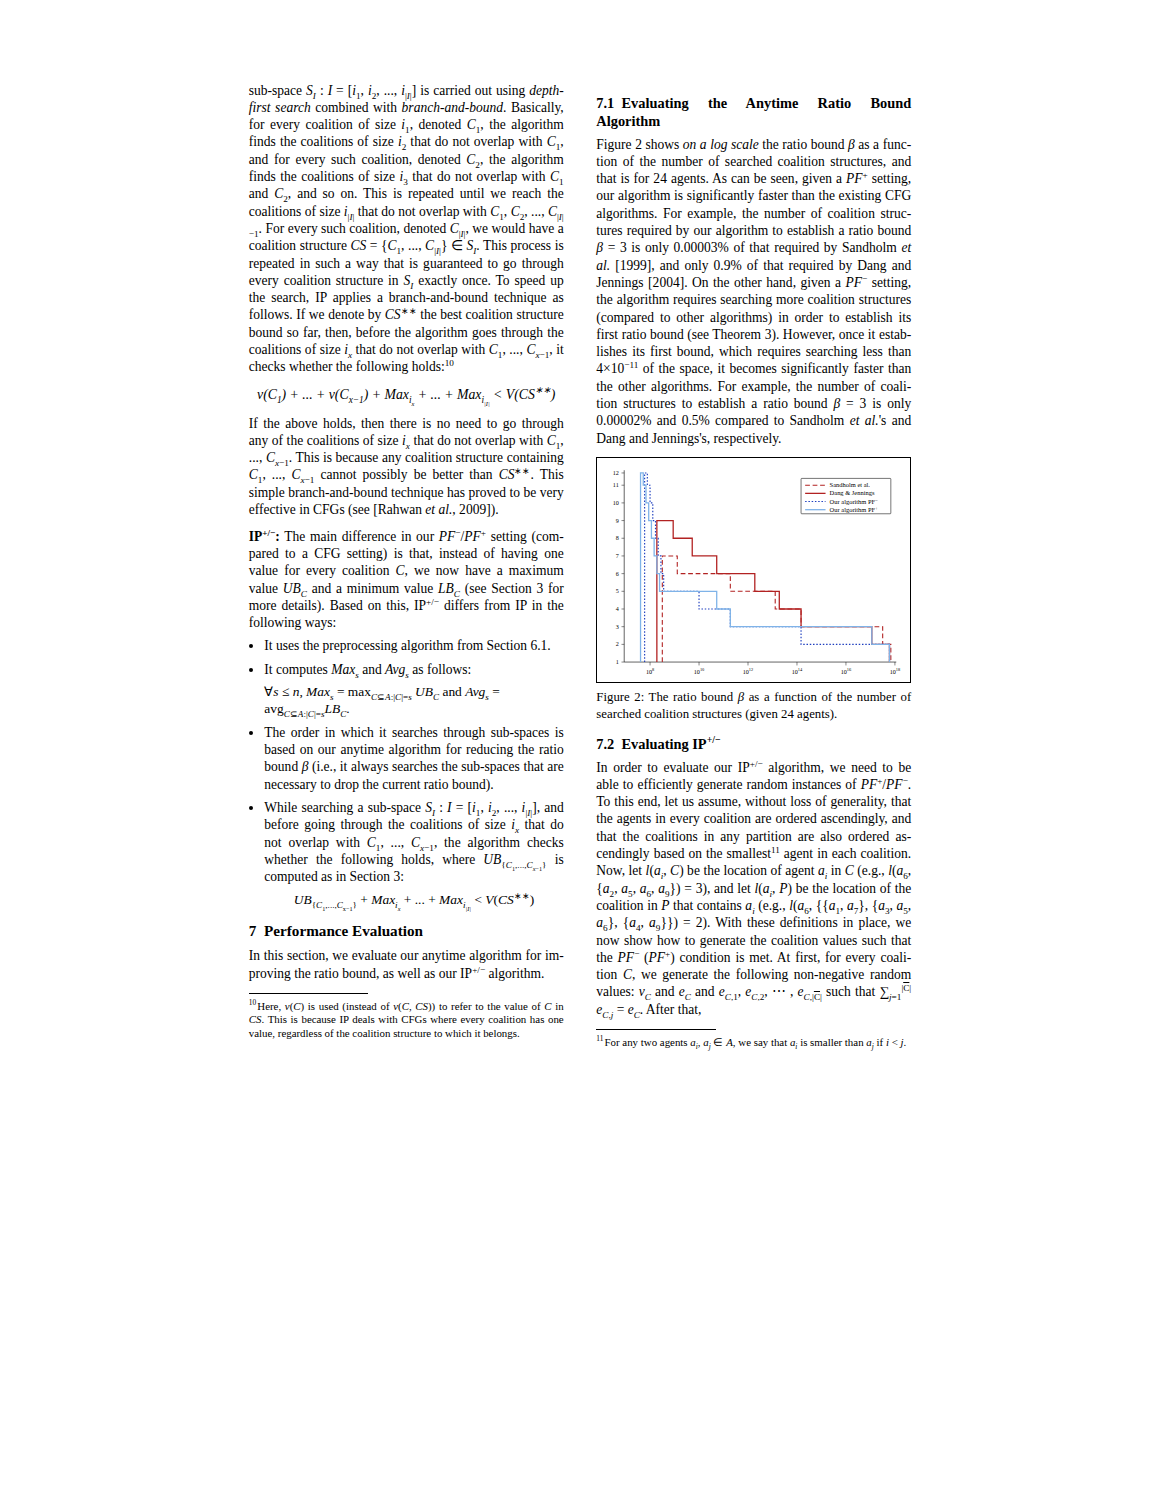sub-space SI : I = [i1, i2, ..., i|I|] is carried out using depth-first search combined with branch-and-bound. Basically, for every coalition of size i1, denoted C1, the algorithm finds the coalitions of size i2 that do not overlap with C1, and for every such coalition, denoted C2, the algorithm finds the coalitions of size i3 that do not overlap with C1 and C2, and so on. This is repeated until we reach the coalitions of size i|I| that do not overlap with C1, C2, ..., C|I|−1. For every such coalition, denoted C|I|, we would have a coalition structure CS = {C1, ..., C|I|} ∈ SI. This process is repeated in such a way that is guaranteed to go through every coalition structure in SI exactly once. To speed up the search, IP applies a branch-and-bound technique as follows. If we denote by CS∗∗ the best coalition structure bound so far, then, before the algorithm goes through the coalitions of size ix that do not overlap with C1, ..., Cx−1, it checks whether the following holds:10
v(C1) + ... + v(Cx−1) + Maxix + ... + Maxi|I| < V(CS∗∗)
If the above holds, then there is no need to go through any of the coalitions of size ix that do not overlap with C1, ..., Cx−1. This is because any coalition structure containing C1, ..., Cx−1 cannot possibly be better than CS∗∗. This simple branch-and-bound technique has proved to be very effective in CFGs (see [Rahwan et al., 2009]).
IP+/−: The main difference in our PF−/PF+ setting (compared to a CFG setting) is that, instead of having one value for every coalition C, we now have a maximum value UBC and a minimum value LBC (see Section 3 for more details). Based on this, IP+/− differs from IP in the following ways:
It uses the preprocessing algorithm from Section 6.1.
It computes Maxs and Avgs as follows:
∀s ≤ n, Maxs = maxC⊆A:|C|=s UBC and Avgs = avgC⊆A:|C|=sLBC.
The order in which it searches through sub-spaces is based on our anytime algorithm for reducing the ratio bound β (i.e., it always searches the sub-spaces that are necessary to drop the current ratio bound).
While searching a sub-space SI : I = [i1, i2, ..., i|I|], and before going through the coalitions of size ix that do not overlap with C1, ..., Cx−1, the algorithm checks whether the following holds, where UB{C1,...,Cx−1} is computed as in Section 3:
UB{C1,...,Cx−1} + Maxix + ... + Maxi|I| < V(CS∗∗)
7 Performance Evaluation
In this section, we evaluate our anytime algorithm for improving the ratio bound, as well as our IP+/− algorithm.
10Here, v(C) is used (instead of v(C, CS)) to refer to the value of C in CS. This is because IP deals with CFGs where every coalition has one value, regardless of the coalition structure to which it belongs.
7.1 Evaluating the Anytime Ratio Bound Algorithm
Figure 2 shows on a log scale the ratio bound β as a function of the number of searched coalition structures, and that is for 24 agents. As can be seen, given a PF+ setting, our algorithm is significantly faster than the existing CFG algorithms. For example, the number of coalition structures required by our algorithm to establish a ratio bound β = 3 is only 0.00003% of that required by Sandholm et al. [1999], and only 0.9% of that required by Dang and Jennings [2004]. On the other hand, given a PF− setting, the algorithm requires searching more coalition structures (compared to other algorithms) in order to establish its first ratio bound (see Theorem 3). However, once it establishes its first bound, which requires searching less than 4×10−11 of the space, it becomes significantly faster than the other algorithms. For example, the number of coalition structures to establish a ratio bound β = 3 is only 0.00002% and 0.5% compared to Sandholm et al.'s and Dang and Jennings's, respectively.
1 2 3 4 5 6 7 8 9 10 11 12 108 1010 1012 1014 1016 1018 Sandholm et al. Dang & Jennings Our algorithm PF− Our algorithm PF+
Figure 2: The ratio bound β as a function of the number of searched coalition structures (given 24 agents).
7.2 Evaluating IP+/−
In order to evaluate our IP+/− algorithm, we need to be able to efficiently generate random instances of PF+/PF−. To this end, let us assume, without loss of generality, that the agents in every coalition are ordered ascendingly, and that the coalitions in any partition are also ordered ascendingly based on the smallest11 agent in each coalition. Now, let l(ai, C) be the location of agent ai in C (e.g., l(a6, {a2, a5, a6, a9}) = 3), and let l(ai, P) be the location of the coalition in P that contains ai (e.g., l(a6, {{a1, a7}, {a3, a5, a6}, {a4, a9}}) = 2). With these definitions in place, we now show how to generate the coalition values such that the PF− (PF+) condition is met. At first, for every coalition C, we generate the following non-negative random values: vC and eC and eC,1, eC,2, ⋯ , eC,|C| such that ∑j=1|C| eC,j = eC. After that,
11For any two agents ai, aj ∈ A, we say that ai is smaller than aj if i < j.